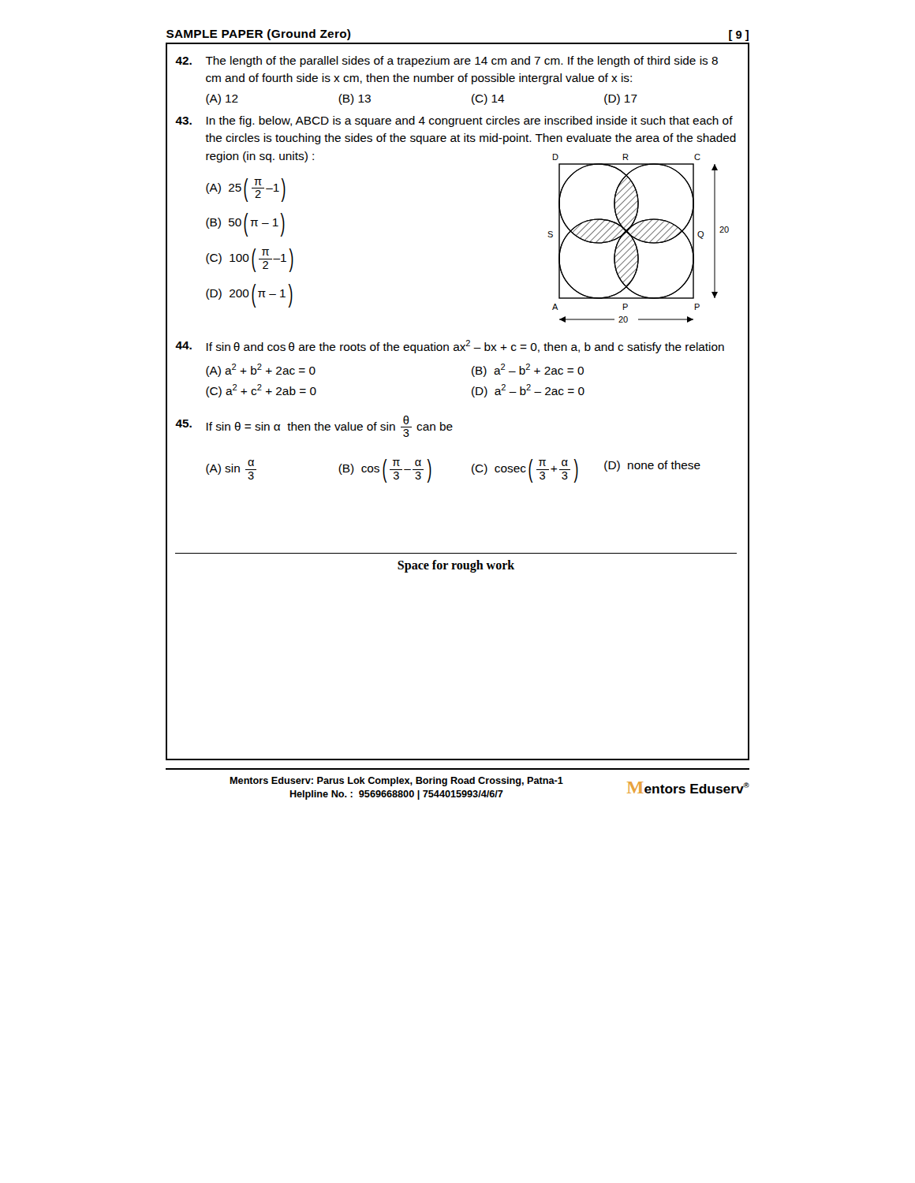SAMPLE PAPER (Ground Zero)
[ 9 ]
42.
The length of the parallel sides of a trapezium are 14 cm and 7 cm. If the length of third side is 8 cm and of fourth side is x cm, then the number of possible intergral value of x is:
(A) 12
(B) 13
(C) 14
(D) 17
43.
In the fig. below, ABCD is a square and 4 congruent circles are inscribed inside it such that each of the circles is touching the sides of the square at its mid-point. Then evaluate the area of the shaded region (in sq. units) :
D R C S Q A P P 20 20
(A) 25(π 2–1)
(B) 50(π – 1)
(C) 100(π 2–1)
(D) 200(π – 1)
44.
If sin θ and cos θ are the roots of the equation ax2 – bx + c = 0, then a, b and c satisfy the relation
(A) a2 + b2 + 2ac = 0
(B) a2 – b2 + 2ac = 0
(C) a2 + c2 + 2ab = 0
(D) a2 – b2 – 2ac = 0
45.
If sin θ = sin α then the value of sin θ 3 can be
(A) sin α 3
(B) cos(π 3–α 3)
(C) cosec(π 3+α 3)
(D) none of these
Space for rough work
Mentors Eduserv: Parus Lok Complex, Boring Road Crossing, Patna-1
Helpline No. : 9569668800 | 7544015993/4/6/7
Mentors Eduserv®